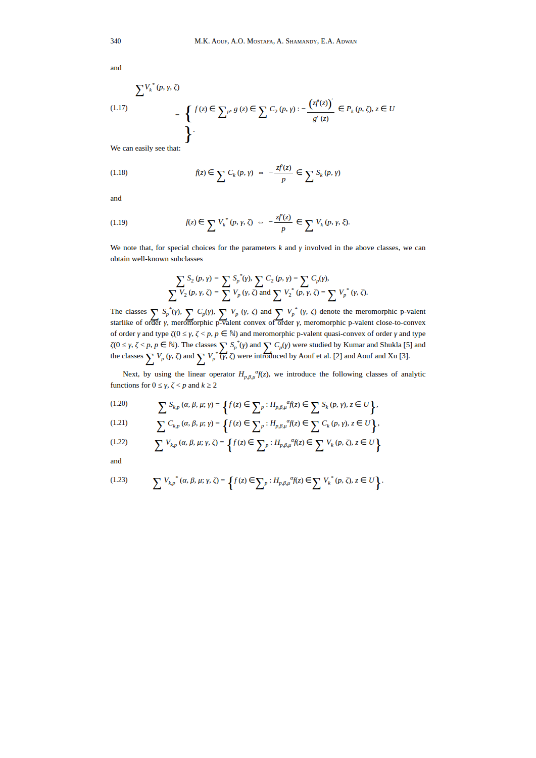340 M.K. Aouf, A.O. Mostafa, A. Shamandy, E.A. Adwan
and
(1.17)
∑Vk* (p, γ, ζ) = { f (z) ∈ ∑p, g (z) ∈ ∑ C2 (p, γ) : −(zf′(z))′g′ (z) ∈ Pk (p, ζ), z ∈ U }.
We can easily see that:
(1.18)
f(z) ∈ ∑ Ck (p, γ) ⇔ −zf′(z) p ∈ ∑ Sk (p, γ)
and
(1.19)
f(z) ∈ ∑ Vk* (p, γ, ζ) ⇔ −zf′(z) p ∈ ∑ Vk (p, γ, ξ).
We note that, for special choices for the parameters k and γ involved in the above classes, we can obtain well-known subclasses
∑ S2 (p, γ) = ∑ Sp*(γ), ∑ C2 (p, γ) = ∑ Cp(γ), ∑ V2 (p, γ, ζ) = ∑ Vp (γ, ζ) and ∑ V2* (p, γ, ζ) = ∑ Vp* (γ, ζ).
The classes ∑ Sp*(γ), ∑ Cp(γ), ∑ Vp (γ, ζ) and ∑ Vp* (γ, ζ) denote the meromorphic p-valent starlike of order γ, meromorphic p-valent convex of order γ, meromorphic p-valent close-to-convex of order γ and type ζ(0 ≤ γ, ζ < p, p ∈ ℕ) and meromorphic p-valent quasi-convex of order γ and type ζ(0 ≤ γ, ζ < p, p ∈ ℕ). The classes ∑ Sp*(γ) and ∑ Cp(γ) were studied by Kumar and Shukla [5] and the classes ∑ Vp (γ, ζ) and ∑ Vp* (γ, ζ) were introduced by Aouf et al. [2] and Aouf and Xu [3].
Next, by using the linear operator Hp,β,μαf(z), we introduce the following classes of analytic functions for 0 ≤ γ, ζ < p and k ≥ 2
(1.20)
∑ Sk,p (α, β, μ; γ) = {f (z) ∈ ∑p : Hp,β,μαf(z) ∈ ∑ Sk (p, γ), z ∈ U},
(1.21)
∑ Ck,p (α, β, μ; γ) = {f (z) ∈ ∑p : Hp,β,μαf(z) ∈ ∑ Ck (p, γ), z ∈ U},
(1.22)
∑ Vk,p (α, β, μ; γ, ζ) = {f (z) ∈ ∑p : Hp,β,μαf(z) ∈ ∑ Vk (p, ζ), z ∈ U}
and
(1.23)
∑ Vk,p* (α, β, μ; γ, ζ) = {f (z) ∈∑p : Hp,β,μαf(z) ∈∑ Vk* (p, ζ), z ∈ U}.